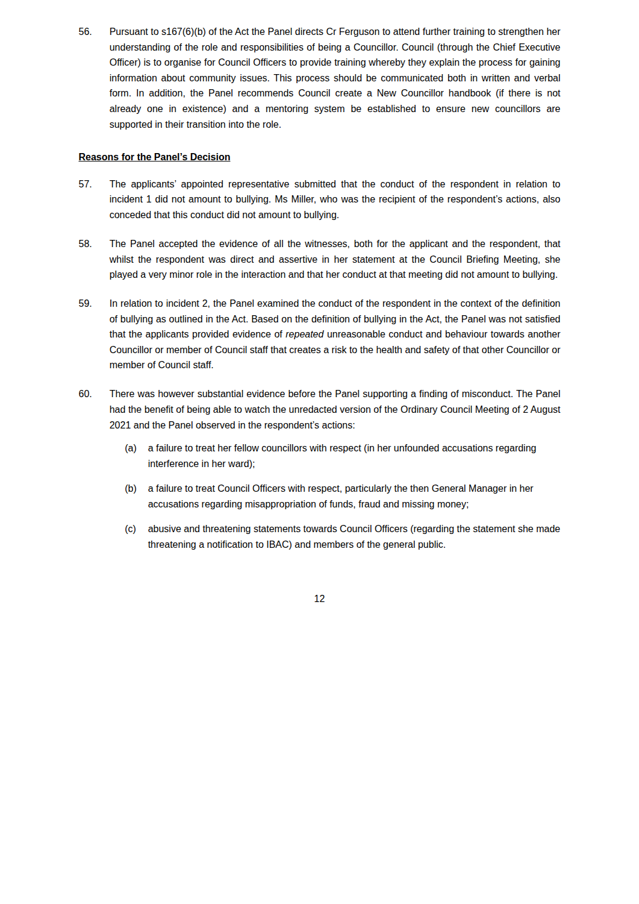56. Pursuant to s167(6)(b) of the Act the Panel directs Cr Ferguson to attend further training to strengthen her understanding of the role and responsibilities of being a Councillor. Council (through the Chief Executive Officer) is to organise for Council Officers to provide training whereby they explain the process for gaining information about community issues. This process should be communicated both in written and verbal form. In addition, the Panel recommends Council create a New Councillor handbook (if there is not already one in existence) and a mentoring system be established to ensure new councillors are supported in their transition into the role.
Reasons for the Panel’s Decision
57. The applicants’ appointed representative submitted that the conduct of the respondent in relation to incident 1 did not amount to bullying. Ms Miller, who was the recipient of the respondent’s actions, also conceded that this conduct did not amount to bullying.
58. The Panel accepted the evidence of all the witnesses, both for the applicant and the respondent, that whilst the respondent was direct and assertive in her statement at the Council Briefing Meeting, she played a very minor role in the interaction and that her conduct at that meeting did not amount to bullying.
59. In relation to incident 2, the Panel examined the conduct of the respondent in the context of the definition of bullying as outlined in the Act. Based on the definition of bullying in the Act, the Panel was not satisfied that the applicants provided evidence of repeated unreasonable conduct and behaviour towards another Councillor or member of Council staff that creates a risk to the health and safety of that other Councillor or member of Council staff.
60. There was however substantial evidence before the Panel supporting a finding of misconduct. The Panel had the benefit of being able to watch the unredacted version of the Ordinary Council Meeting of 2 August 2021 and the Panel observed in the respondent’s actions:
(a) a failure to treat her fellow councillors with respect (in her unfounded accusations regarding interference in her ward);
(b) a failure to treat Council Officers with respect, particularly the then General Manager in her accusations regarding misappropriation of funds, fraud and missing money;
(c) abusive and threatening statements towards Council Officers (regarding the statement she made threatening a notification to IBAC) and members of the general public.
12